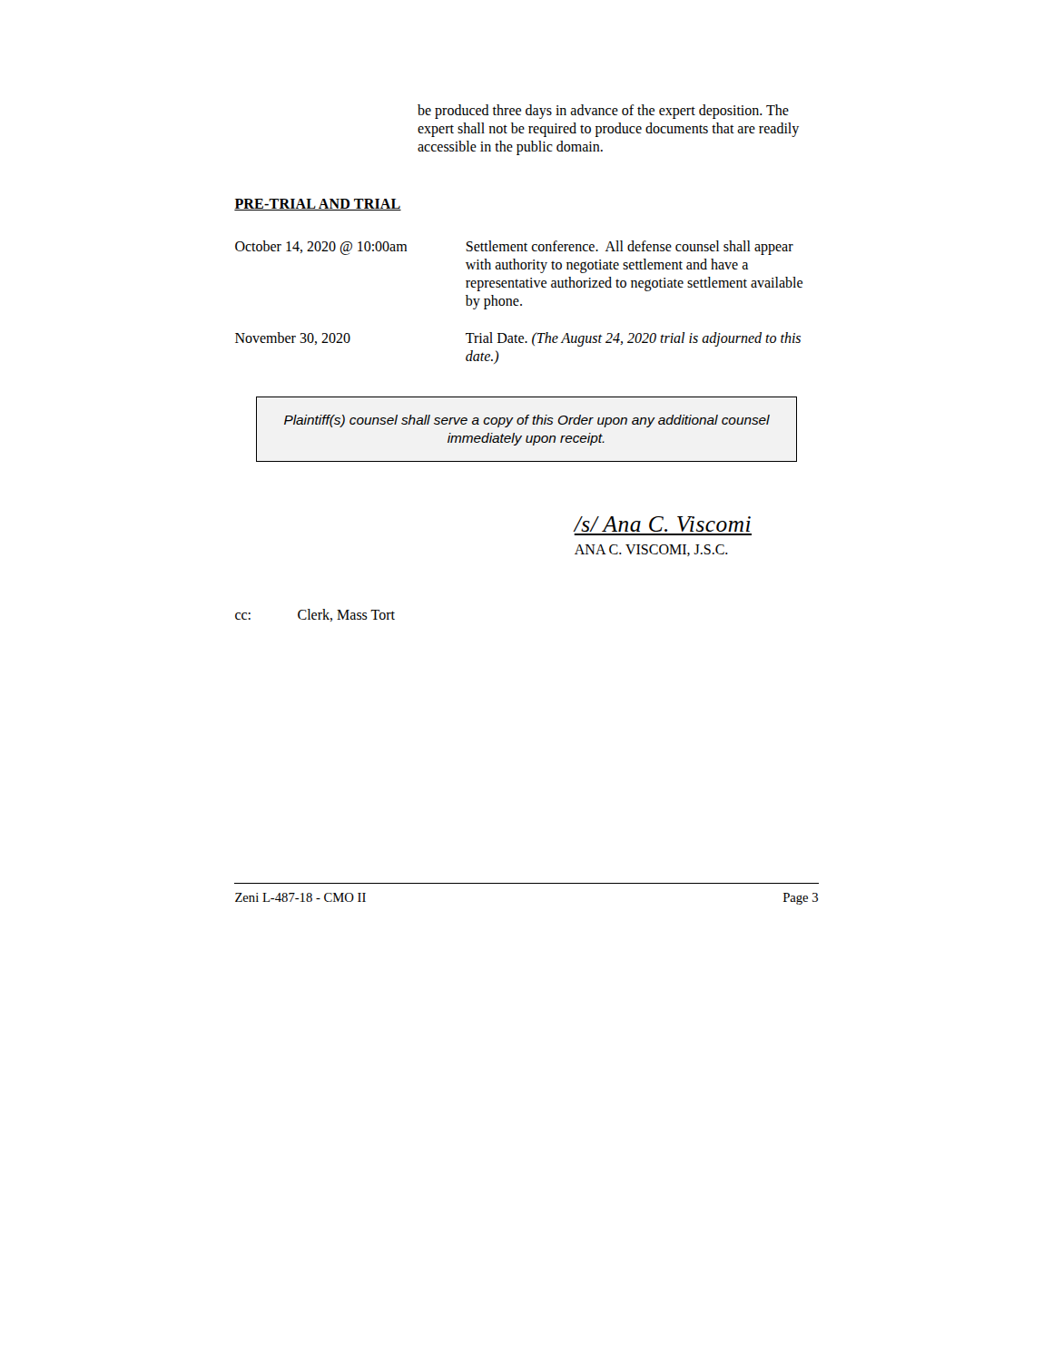be produced three days in advance of the expert deposition. The expert shall not be required to produce documents that are readily accessible in the public domain.
PRE-TRIAL AND TRIAL
October 14, 2020 @ 10:00am
Settlement conference. All defense counsel shall appear with authority to negotiate settlement and have a representative authorized to negotiate settlement available by phone.
November 30, 2020
Trial Date. (The August 24, 2020 trial is adjourned to this date.)
Plaintiff(s) counsel shall serve a copy of this Order upon any additional counsel immediately upon receipt.
/s/ Ana C. Viscomi
ANA C. VISCOMI, J.S.C.
cc:
Clerk, Mass Tort
Zeni L-487-18 - CMO II Page 3